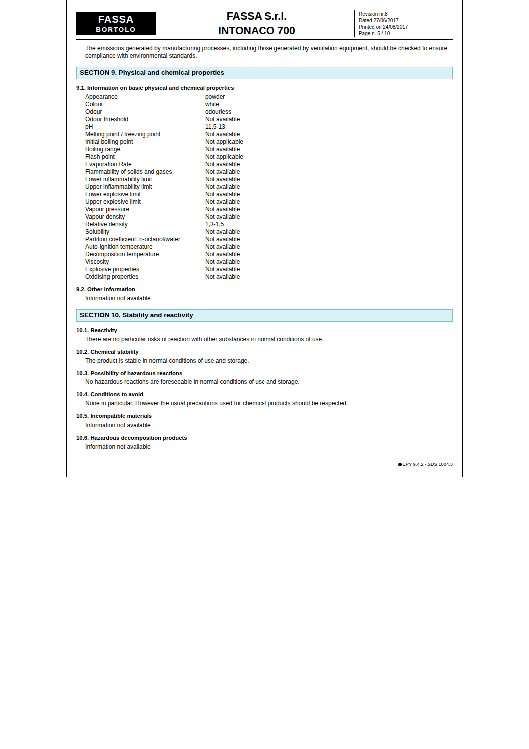FASSA BORTOLO
FASSA S.r.l.
INTONACO 700
Revision nr.8
Dated 27/06/2017
Printed on 24/08/2017
Page n. 5 / 10
The emissions generated by manufacturing processes, including those generated by ventilation equipment, should be checked to ensure compliance with environmental standards.
SECTION 9. Physical and chemical properties
9.1. Information on basic physical and chemical properties
| Appearance | powder |
| Colour | white |
| Odour | odourless |
| Odour threshold | Not available |
| pH | 11,5-13 |
| Melting point / freezing point | Not available |
| Initial boiling point | Not applicable |
| Boiling range | Not available |
| Flash point | Not applicable |
| Evaporation Rate | Not available |
| Flammability of solids and gases | Not available |
| Lower inflammability limit | Not available |
| Upper inflammability limit | Not available |
| Lower explosive limit | Not available |
| Upper explosive limit | Not available |
| Vapour pressure | Not available |
| Vapour density | Not available |
| Relative density | 1,3-1,5 |
| Solubility | Not available |
| Partition coefficient: n-octanol/water | Not available |
| Auto-ignition temperature | Not available |
| Decomposition temperature | Not available |
| Viscosity | Not available |
| Explosive properties | Not available |
| Oxidising properties | Not available |
9.2. Other information
Information not available
SECTION 10. Stability and reactivity
10.1. Reactivity
There are no particular risks of reaction with other substances in normal conditions of use.
10.2. Chemical stability
The product is stable in normal conditions of use and storage.
10.3. Possibility of hazardous reactions
No hazardous reactions are foreseeable in normal conditions of use and storage.
10.4. Conditions to avoid
None in particular. However the usual precautions used for chemical products should be respected.
10.5. Incompatible materials
Information not available
10.6. Hazardous decomposition products
Information not available
EPY 9.4.2 - SDS 1004.3